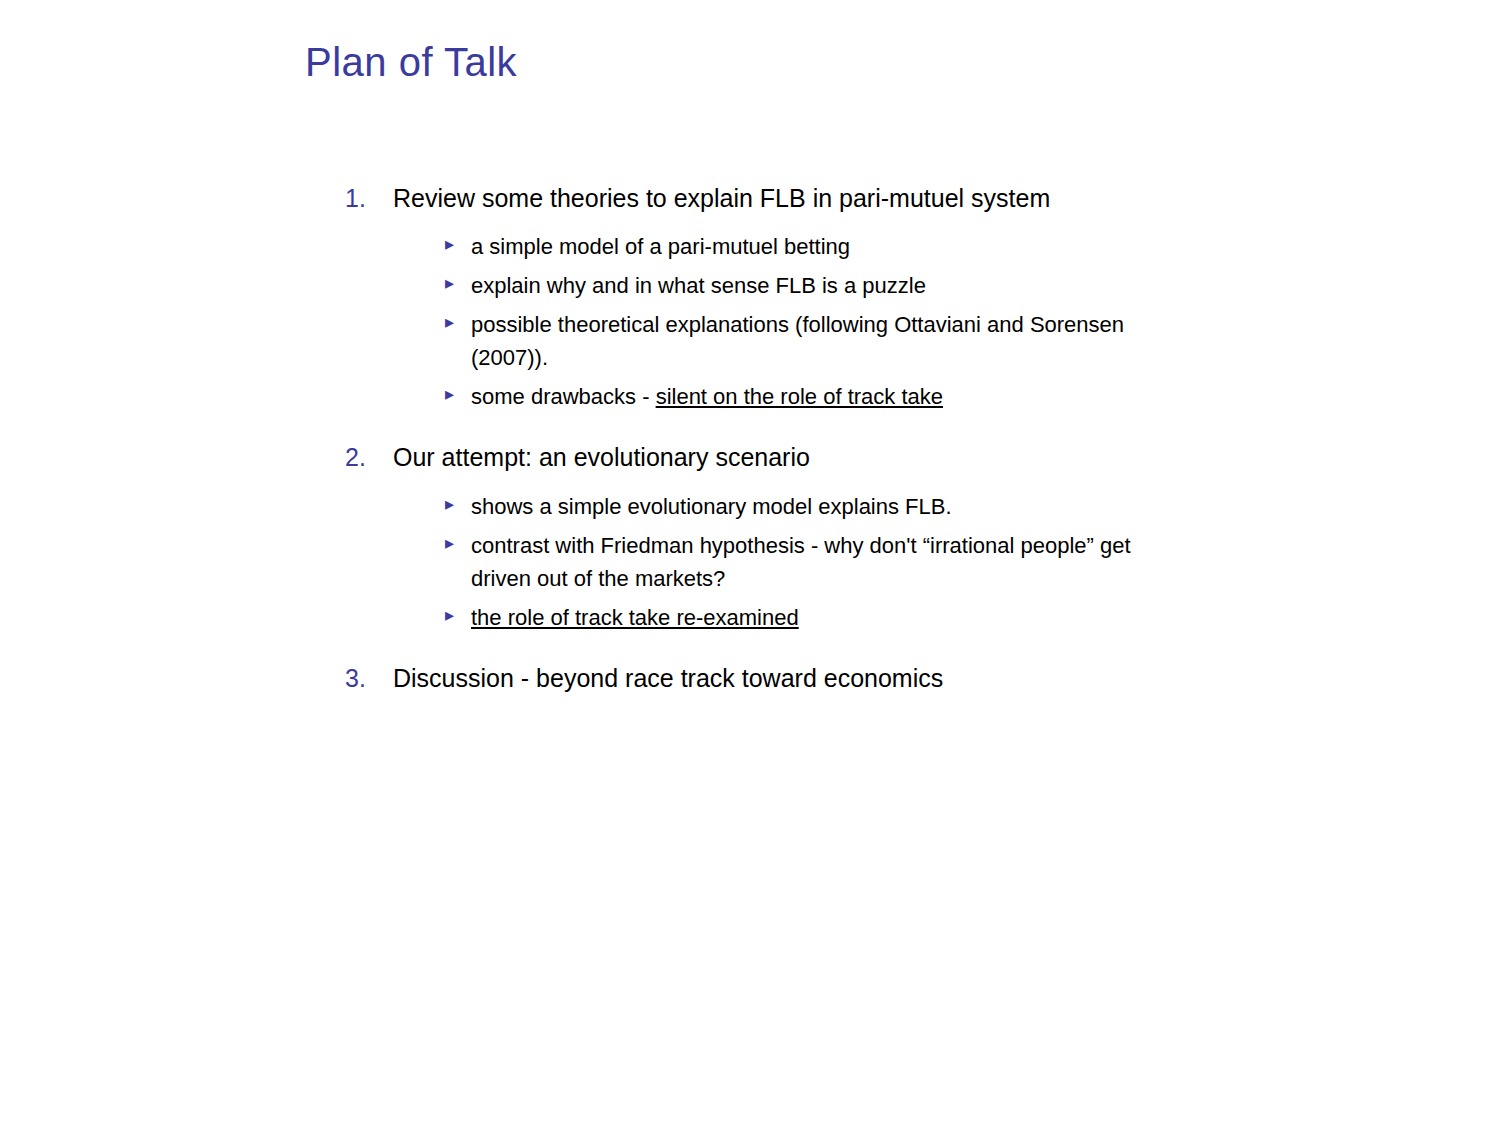Plan of Talk
Review some theories to explain FLB in pari-mutuel system
a simple model of a pari-mutuel betting
explain why and in what sense FLB is a puzzle
possible theoretical explanations (following Ottaviani and Sorensen (2007)).
some drawbacks - silent on the role of track take
Our attempt: an evolutionary scenario
shows a simple evolutionary model explains FLB.
contrast with Friedman hypothesis - why don't “irrational people” get driven out of the markets?
the role of track take re-examined
Discussion - beyond race track toward economics